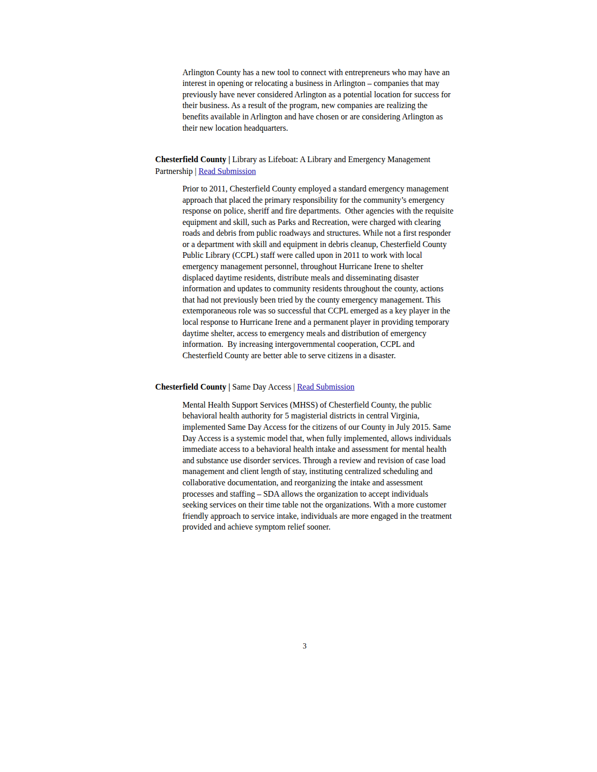Arlington County has a new tool to connect with entrepreneurs who may have an interest in opening or relocating a business in Arlington – companies that may previously have never considered Arlington as a potential location for success for their business. As a result of the program, new companies are realizing the benefits available in Arlington and have chosen or are considering Arlington as their new location headquarters.
Chesterfield County | Library as Lifeboat: A Library and Emergency Management Partnership | Read Submission
Prior to 2011, Chesterfield County employed a standard emergency management approach that placed the primary responsibility for the community’s emergency response on police, sheriff and fire departments. Other agencies with the requisite equipment and skill, such as Parks and Recreation, were charged with clearing roads and debris from public roadways and structures. While not a first responder or a department with skill and equipment in debris cleanup, Chesterfield County Public Library (CCPL) staff were called upon in 2011 to work with local emergency management personnel, throughout Hurricane Irene to shelter displaced daytime residents, distribute meals and disseminating disaster information and updates to community residents throughout the county, actions that had not previously been tried by the county emergency management. This extemporaneous role was so successful that CCPL emerged as a key player in the local response to Hurricane Irene and a permanent player in providing temporary daytime shelter, access to emergency meals and distribution of emergency information. By increasing intergovernmental cooperation, CCPL and Chesterfield County are better able to serve citizens in a disaster.
Chesterfield County | Same Day Access | Read Submission
Mental Health Support Services (MHSS) of Chesterfield County, the public behavioral health authority for 5 magisterial districts in central Virginia, implemented Same Day Access for the citizens of our County in July 2015. Same Day Access is a systemic model that, when fully implemented, allows individuals immediate access to a behavioral health intake and assessment for mental health and substance use disorder services. Through a review and revision of case load management and client length of stay, instituting centralized scheduling and collaborative documentation, and reorganizing the intake and assessment processes and staffing – SDA allows the organization to accept individuals seeking services on their time table not the organizations. With a more customer friendly approach to service intake, individuals are more engaged in the treatment provided and achieve symptom relief sooner.
3